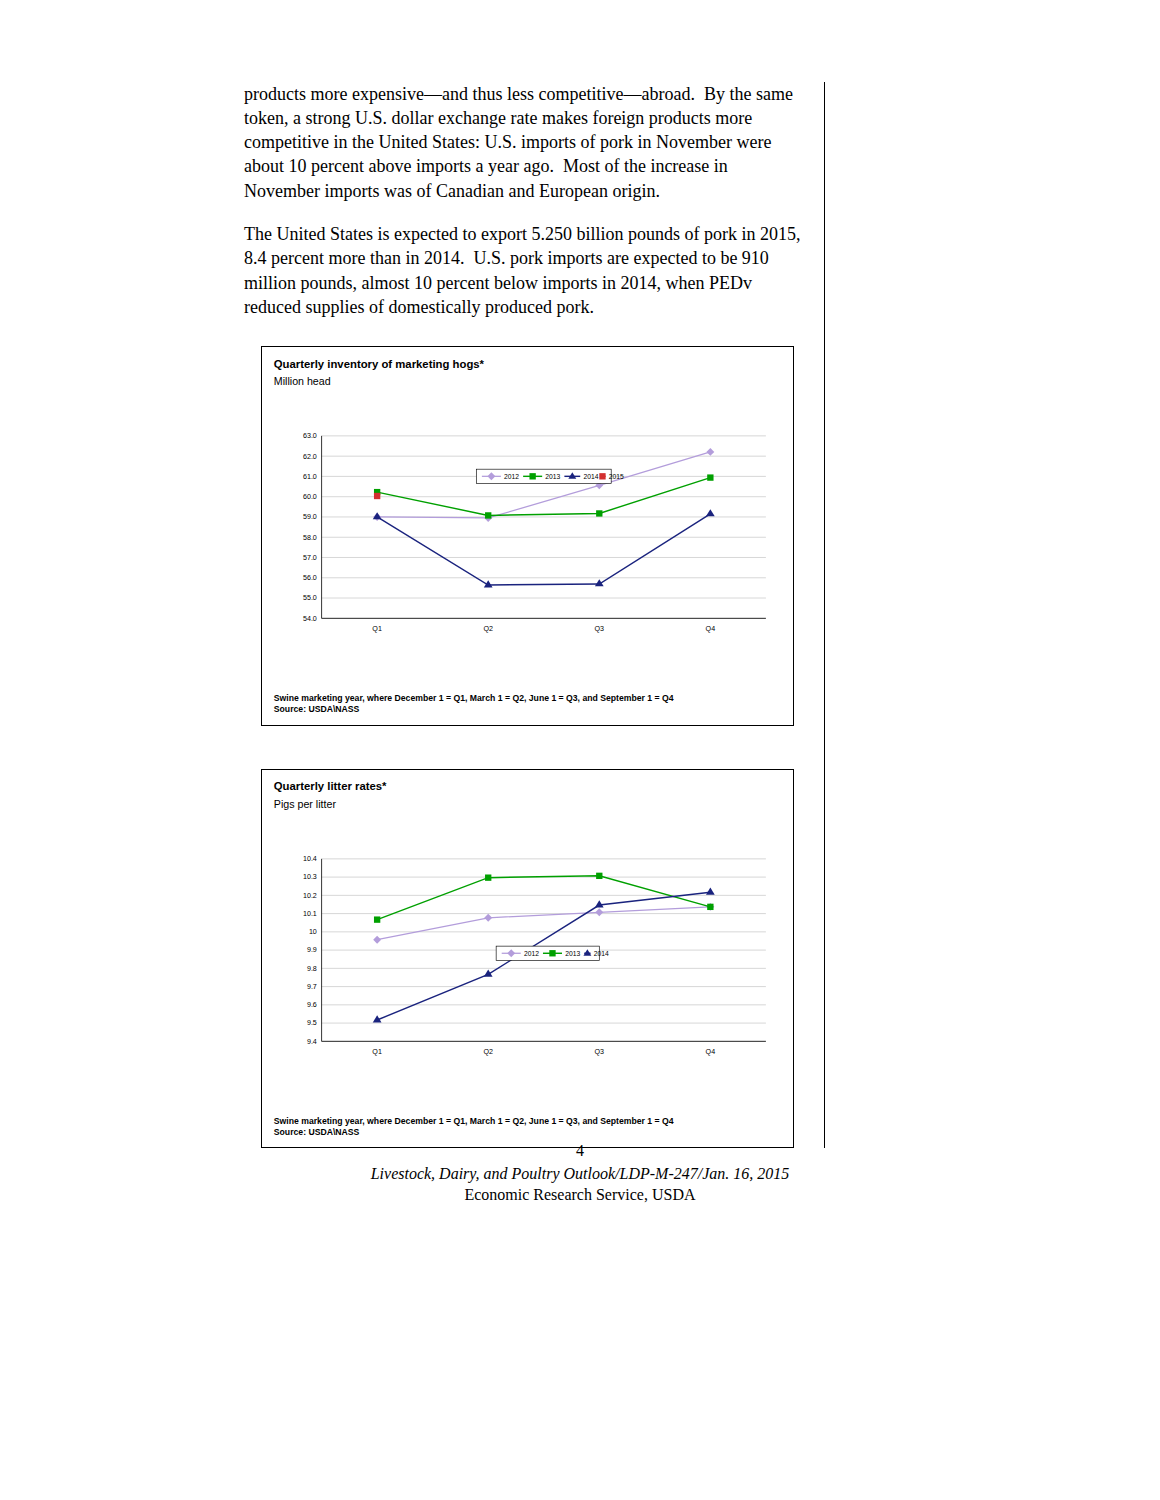products more expensive—and thus less competitive—abroad. By the same token, a strong U.S. dollar exchange rate makes foreign products more competitive in the United States: U.S. imports of pork in November were about 10 percent above imports a year ago. Most of the increase in November imports was of Canadian and European origin.
The United States is expected to export 5.250 billion pounds of pork in 2015, 8.4 percent more than in 2014. U.S. pork imports are expected to be 910 million pounds, almost 10 percent below imports in 2014, when PEDv reduced supplies of domestically produced pork.
Quarterly inventory of marketing hogs*
Million head
54.0 55.0 56.0 57.0 58.0 59.0 60.0 61.0 62.0 63.0 Q1 Q2 Q3 Q4 2012 2013 2014 2015
Swine marketing year, where December 1 = Q1, March 1 = Q2, June 1 = Q3, and September 1 = Q4
Source: USDA\NASS
Quarterly litter rates*
Pigs per litter
9.4 9.5 9.6 9.7 9.8 9.9 10 10.1 10.2 10.3 10.4 Q1 Q2 Q3 Q4 2012 2013 2014
Swine marketing year, where December 1 = Q1, March 1 = Q2, June 1 = Q3, and September 1 = Q4
Source: USDA\NASS
4
Livestock, Dairy, and Poultry Outlook/LDP-M-247/Jan. 16, 2015
Economic Research Service, USDA